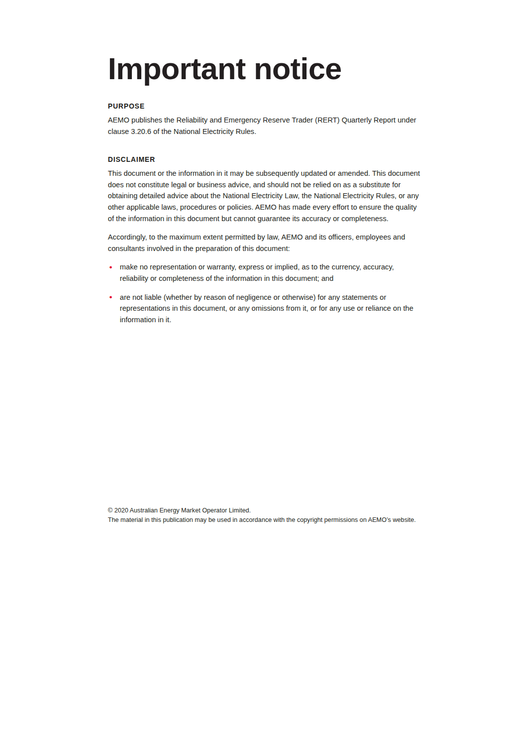Important notice
Purpose
AEMO publishes the Reliability and Emergency Reserve Trader (RERT) Quarterly Report under clause 3.20.6 of the National Electricity Rules.
Disclaimer
This document or the information in it may be subsequently updated or amended. This document does not constitute legal or business advice, and should not be relied on as a substitute for obtaining detailed advice about the National Electricity Law, the National Electricity Rules, or any other applicable laws, procedures or policies. AEMO has made every effort to ensure the quality of the information in this document but cannot guarantee its accuracy or completeness.
Accordingly, to the maximum extent permitted by law, AEMO and its officers, employees and consultants involved in the preparation of this document:
make no representation or warranty, express or implied, as to the currency, accuracy, reliability or completeness of the information in this document; and
are not liable (whether by reason of negligence or otherwise) for any statements or representations in this document, or any omissions from it, or for any use or reliance on the information in it.
© 2020 Australian Energy Market Operator Limited.
The material in this publication may be used in accordance with the copyright permissions on AEMO’s website.